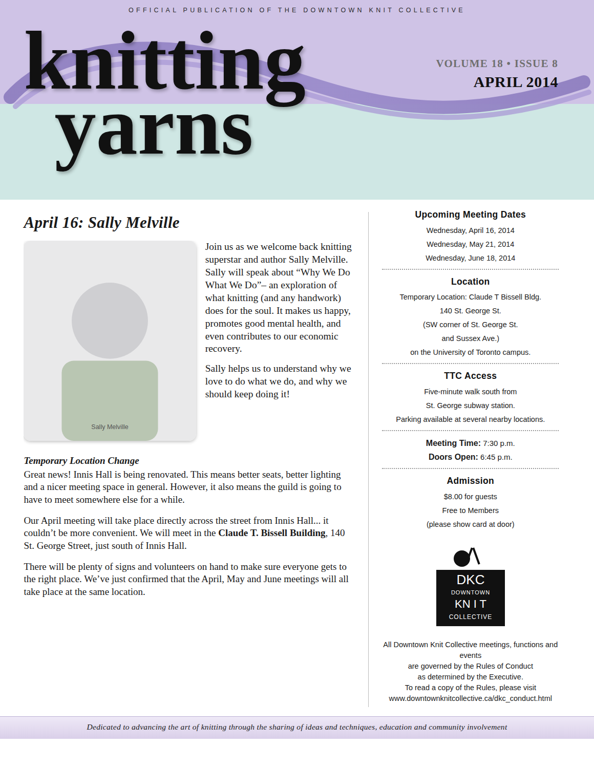Official Publication of the Downtown Knit Collective
knittingyarns
VOLUME 18 • ISSUE 8
APRIL 2014
April 16: Sally Melville
Join us as we welcome back knitting superstar and author Sally Melville. Sally will speak about “Why We Do What We Do”– an exploration of what knitting (and any handwork) does for the soul. It makes us happy, promotes good mental health, and even contributes to our economic recovery.
Sally helps us to understand why we love to do what we do, and why we should keep doing it!
Temporary Location Change
Great news! Innis Hall is being renovated. This means better seats, better lighting and a nicer meeting space in general. However, it also means the guild is going to have to meet somewhere else for a while.
Our April meeting will take place directly across the street from Innis Hall... it couldn’t be more convenient. We will meet in the Claude T. Bissell Building, 140 St. George Street, just south of Innis Hall.
There will be plenty of signs and volunteers on hand to make sure everyone gets to the right place. We’ve just confirmed that the April, May and June meetings will all take place at the same location.
Upcoming Meeting Dates
Wednesday, April 16, 2014
Wednesday, May 21, 2014
Wednesday, June 18, 2014
Location
Temporary Location: Claude T Bissell Bldg.
140 St. George St.
(SW corner of St. George St.
and Sussex Ave.)
on the University of Toronto campus.
TTC Access
Five-minute walk south from
St. George subway station.
Parking available at several nearby locations.
Meeting Time: 7:30 p.m.
Doors Open: 6:45 p.m.
Admission
$8.00 for guests
Free to Members
(please show card at door)
All Downtown Knit Collective meetings, functions and events
are governed by the Rules of Conduct
as determined by the Executive.
To read a copy of the Rules, please visit
www.downtownknitcollective.ca/dkc_conduct.html
Dedicated to advancing the art of knitting through the sharing of ideas and techniques, education and community involvement